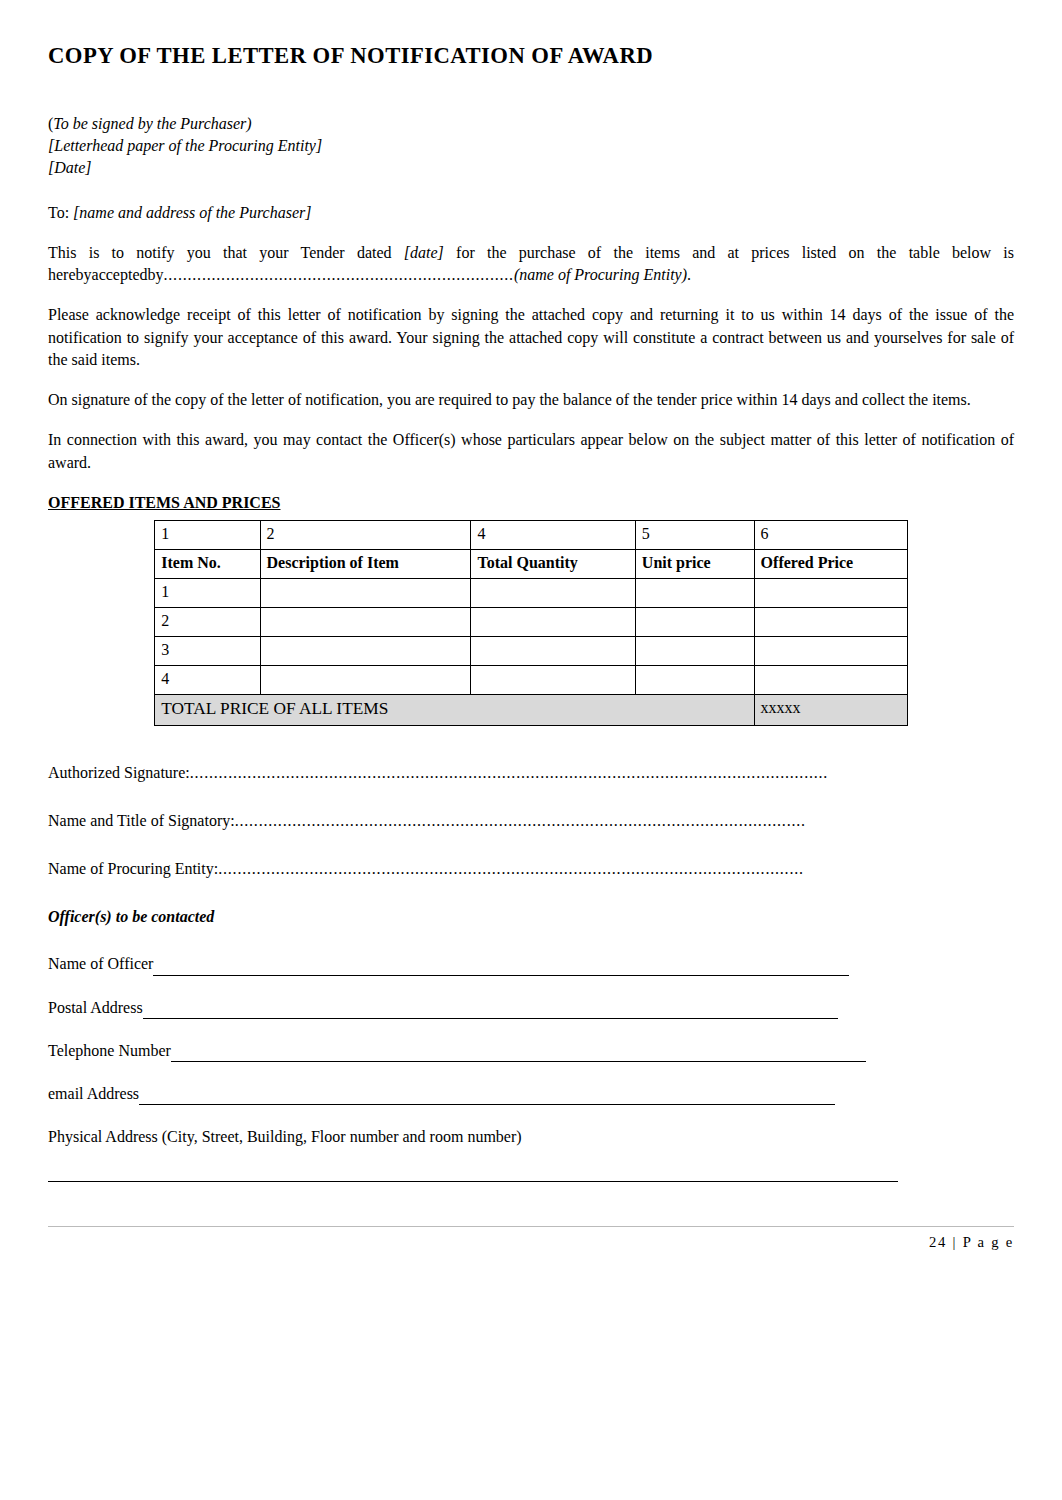COPY OF THE LETTER OF NOTIFICATION OF AWARD
(To be signed by the Purchaser)
[Letterhead paper of the Procuring Entity] [Date]
To: [name and address of the Purchaser]
This is to notify you that your Tender dated [date] for the purchase of the items and at prices listed on the table below is herebyacceptedby.........................................................................(name of Procuring Entity).
Please acknowledge receipt of this letter of notification by signing the attached copy and returning it to us within 14 days of the issue of the notification to signify your acceptance of this award. Your signing the attached copy will constitute a contract between us and yourselves for sale of the said items.
On signature of the copy of the letter of notification, you are required to pay the balance of the tender price within 14 days and collect the items.
In connection with this award, you may contact the Officer(s) whose particulars appear below on the subject matter of this letter of notification of award.
OFFERED ITEMS AND PRICES
| 1 | 2 | 4 | 5 | 6 |
| Item No. | Description of Item | Total Quantity | Unit price | Offered Price |
| 1 | | | | |
| 2 | | | | |
| 3 | | | | |
| 4 | | | | |
| TOTAL PRICE OF ALL ITEMS | xxxxx |
Authorized Signature:.....................................................................................................................................
Name and Title of Signatory:.......................................................................................................................
Name of Procuring Entity:..........................................................................................................................
Officer(s) to be contacted
Name of Officer
Postal Address
Telephone Number
email Address
Physical Address (City, Street, Building, Floor number and room number)
24 | P a g e